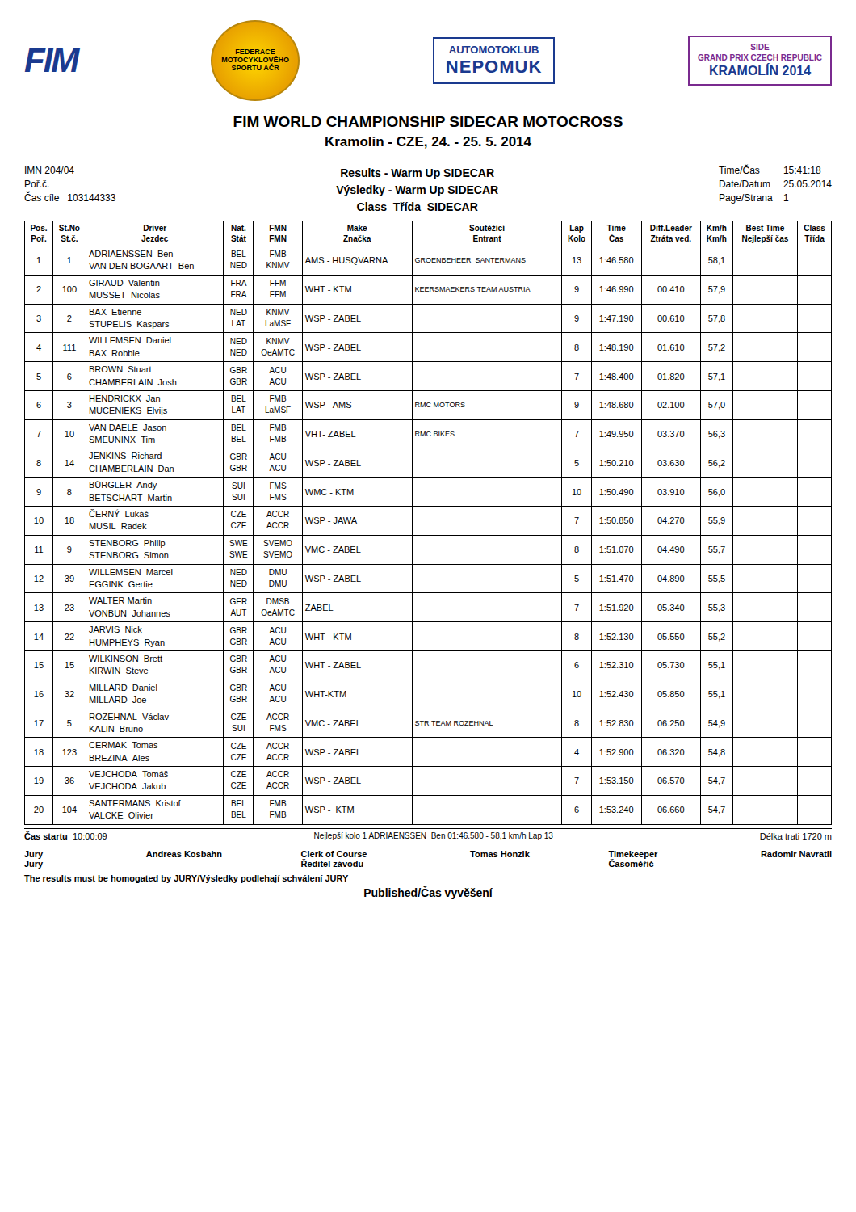FIM
FEDERACE MOTOCYKLOVÉHO SPORTU AČR
AUTOMOTOKLUB
NEPOMUK
SIDE
GRAND PRIX CZECH REPUBLIC
KRAMOLÍN 2014
FIM WORLD CHAMPIONSHIP SIDECAR MOTOCROSS
Kramolin - CZE, 24. - 25. 5. 2014
IMN 204/04
Poř.č.
Čas cíle 103144333
Results - Warm Up SIDECAR
Výsledky - Warm Up SIDECAR
Class Třída SIDECAR
Time/Čas15:41:18
Date/Datum25.05.2014
Page/Strana1
| Pos. Poř. | St.No St.č. | Driver Jezdec | Nat. Stát | FMN FMN | Make Značka | Soutěžící Entrant | Lap Kolo | Time Čas | Diff.Leader Ztráta ved. | Km/h Km/h | Best Time Nejlepší čas | Class Třída |
| --- | --- | --- | --- | --- | --- | --- | --- | --- | --- | --- | --- | --- |
| 1 | 1 | ADRIAENSSEN Ben VAN DEN BOGAART Ben | BEL NED | FMB KNMV | AMS - HUSQVARNA | GROENBEHEER SANTERMANS | 13 | 1:46.580 | | 58,1 | | |
| 2 | 100 | GIRAUD Valentin MUSSET Nicolas | FRA FRA | FFM FFM | WHT - KTM | KEERSMAEKERS TEAM AUSTRIA | 9 | 1:46.990 | 00.410 | 57,9 | | |
| 3 | 2 | BAX Etienne STUPELIS Kaspars | NED LAT | KNMV LaMSF | WSP - ZABEL | | 9 | 1:47.190 | 00.610 | 57,8 | | |
| 4 | 111 | WILLEMSEN Daniel BAX Robbie | NED NED | KNMV OeAMTC | WSP - ZABEL | | 8 | 1:48.190 | 01.610 | 57,2 | | |
| 5 | 6 | BROWN Stuart CHAMBERLAIN Josh | GBR GBR | ACU ACU | WSP - ZABEL | | 7 | 1:48.400 | 01.820 | 57,1 | | |
| 6 | 3 | HENDRICKX Jan MUCENIEKS Elvijs | BEL LAT | FMB LaMSF | WSP - AMS | RMC MOTORS | 9 | 1:48.680 | 02.100 | 57,0 | | |
| 7 | 10 | VAN DAELE Jason SMEUNINX Tim | BEL BEL | FMB FMB | VHT- ZABEL | RMC BIKES | 7 | 1:49.950 | 03.370 | 56,3 | | |
| 8 | 14 | JENKINS Richard CHAMBERLAIN Dan | GBR GBR | ACU ACU | WSP - ZABEL | | 5 | 1:50.210 | 03.630 | 56,2 | | |
| 9 | 8 | BÜRGLER Andy BETSCHART Martin | SUI SUI | FMS FMS | WMC - KTM | | 10 | 1:50.490 | 03.910 | 56,0 | | |
| 10 | 18 | ČERNÝ Lukáš MUSIL Radek | CZE CZE | ACCR ACCR | WSP - JAWA | | 7 | 1:50.850 | 04.270 | 55,9 | | |
| 11 | 9 | STENBORG Philip STENBORG Simon | SWE SWE | SVEMO SVEMO | VMC - ZABEL | | 8 | 1:51.070 | 04.490 | 55,7 | | |
| 12 | 39 | WILLEMSEN Marcel EGGINK Gertie | NED NED | DMU DMU | WSP - ZABEL | | 5 | 1:51.470 | 04.890 | 55,5 | | |
| 13 | 23 | WALTER Martin VONBUN Johannes | GER AUT | DMSB OeAMTC | ZABEL | | 7 | 1:51.920 | 05.340 | 55,3 | | |
| 14 | 22 | JARVIS Nick HUMPHEYS Ryan | GBR GBR | ACU ACU | WHT - KTM | | 8 | 1:52.130 | 05.550 | 55,2 | | |
| 15 | 15 | WILKINSON Brett KIRWIN Steve | GBR GBR | ACU ACU | WHT - ZABEL | | 6 | 1:52.310 | 05.730 | 55,1 | | |
| 16 | 32 | MILLARD Daniel MILLARD Joe | GBR GBR | ACU ACU | WHT-KTM | | 10 | 1:52.430 | 05.850 | 55,1 | | |
| 17 | 5 | ROZEHNAL Václav KALIN Bruno | CZE SUI | ACCR FMS | VMC - ZABEL | STR TEAM ROZEHNAL | 8 | 1:52.830 | 06.250 | 54,9 | | |
| 18 | 123 | CERMAK Tomas BREZINA Ales | CZE CZE | ACCR ACCR | WSP - ZABEL | | 4 | 1:52.900 | 06.320 | 54,8 | | |
| 19 | 36 | VEJCHODA Tomáš VEJCHODA Jakub | CZE CZE | ACCR ACCR | WSP - ZABEL | | 7 | 1:53.150 | 06.570 | 54,7 | | |
| 20 | 104 | SANTERMANS Kristof VALCKE Olivier | BEL BEL | FMB FMB | WSP - KTM | | 6 | 1:53.240 | 06.660 | 54,7 | | |
Čas startu 10:00:09
Nejlepší kolo 1 ADRIAENSSEN Ben 01:46.580 - 58,1 km/h Lap 13
Délka trati 1720 m
Jury
Jury
Andreas Kosbahn
Clerk of Course
Ředitel závodu
Tomas Honzik
Timekeeper
Časoměřič
Radomir Navratil
The results must be homogated by JURY/Výsledky podlehají schválení JURY
Published/Čas vyvěšení